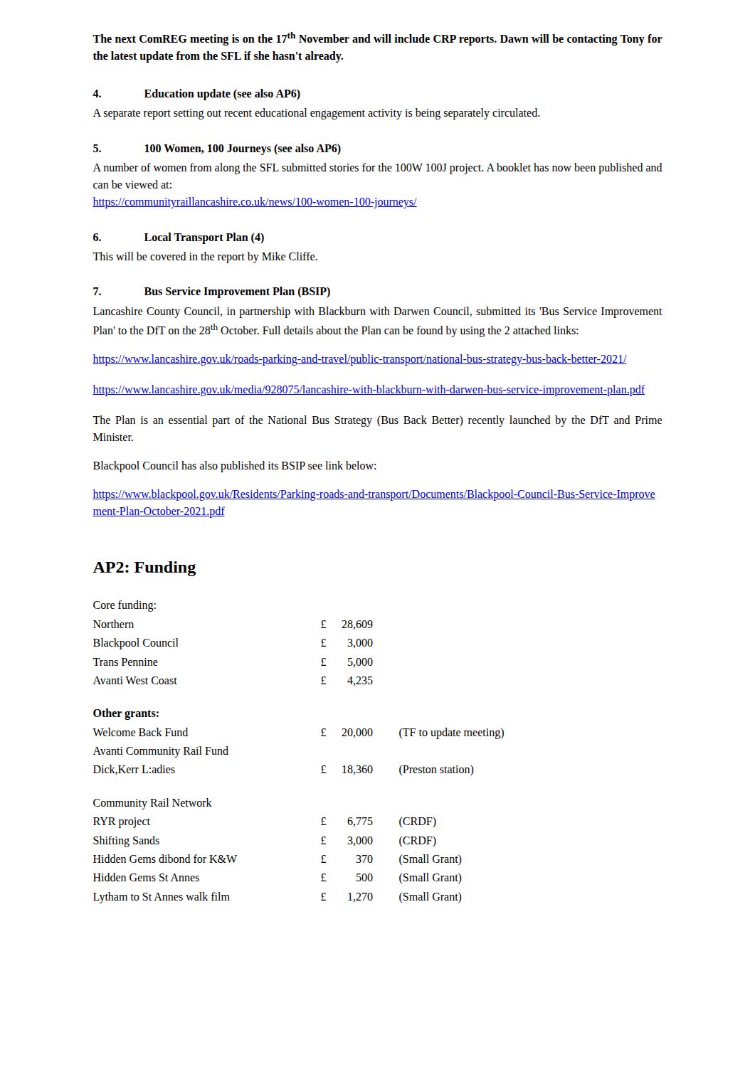The next ComREG meeting is on the 17th November and will include CRP reports. Dawn will be contacting Tony for the latest update from the SFL if she hasn't already.
4. Education update (see also AP6)
A separate report setting out recent educational engagement activity is being separately circulated.
5. 100 Women, 100 Journeys (see also AP6)
A number of women from along the SFL submitted stories for the 100W 100J project. A booklet has now been published and can be viewed at:
https://communityraillancashire.co.uk/news/100-women-100-journeys/
6. Local Transport Plan (4)
This will be covered in the report by Mike Cliffe.
7. Bus Service Improvement Plan (BSIP)
Lancashire County Council, in partnership with Blackburn with Darwen Council, submitted its 'Bus Service Improvement Plan' to the DfT on the 28th October. Full details about the Plan can be found by using the 2 attached links:
https://www.lancashire.gov.uk/roads-parking-and-travel/public-transport/national-bus-strategy-bus-back-better-2021/
https://www.lancashire.gov.uk/media/928075/lancashire-with-blackburn-with-darwen-bus-service-improvement-plan.pdf
The Plan is an essential part of the National Bus Strategy (Bus Back Better) recently launched by the DfT and Prime Minister.
Blackpool Council has also published its BSIP see link below:
https://www.blackpool.gov.uk/Residents/Parking-roads-and-transport/Documents/Blackpool-Council-Bus-Service-Improvement-Plan-October-2021.pdf
AP2: Funding
| Core funding: | | |
| Northern | £ 28,609 | |
| Blackpool Council | £ 3,000 | |
| Trans Pennine | £ 5,000 | |
| Avanti West Coast | £ 4,235 | |
| Other grants: | | |
| Welcome Back Fund | £ 20,000 | (TF to update meeting) |
| Avanti Community Rail Fund | | |
| Dick,Kerr L:adies | £ 18,360 | (Preston station) |
| Community Rail Network | | |
| RYR project | £ 6,775 | (CRDF) |
| Shifting Sands | £ 3,000 | (CRDF) |
| Hidden Gems dibond for K&W | £ 370 | (Small Grant) |
| Hidden Gems St Annes | £ 500 | (Small Grant) |
| Lytham to St Annes walk film | £ 1,270 | (Small Grant) |